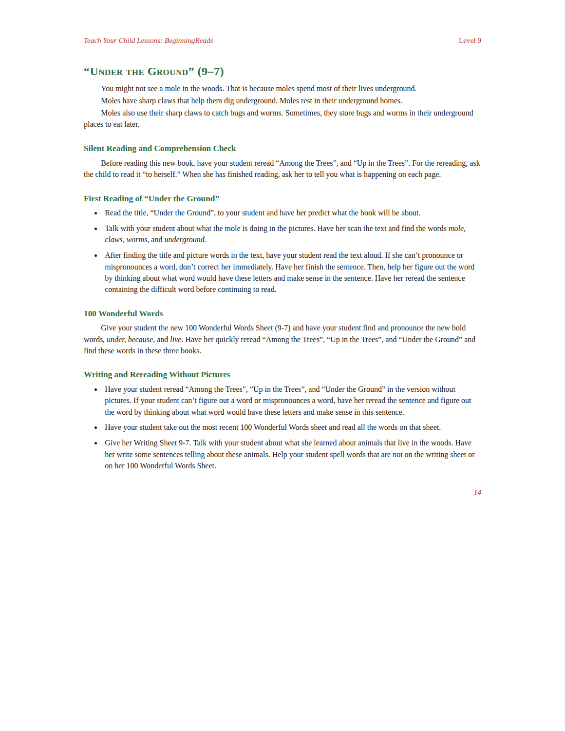Teach Your Child Lessons: BeginningReads Level 9
“Under the Ground” (9–7)
You might not see a mole in the woods. That is because moles spend most of their lives underground.
Moles have sharp claws that help them dig underground. Moles rest in their underground homes.
Moles also use their sharp claws to catch bugs and worms. Sometimes, they store bugs and worms in their underground places to eat later.
Silent Reading and Comprehension Check
Before reading this new book, have your student reread “Among the Trees”, and “Up in the Trees”. For the rereading, ask the child to read it “to herself.” When she has finished reading, ask her to tell you what is happening on each page.
First Reading of “Under the Ground”
Read the title, “Under the Ground”, to your student and have her predict what the book will be about.
Talk with your student about what the mole is doing in the pictures. Have her scan the text and find the words mole, claws, worms, and underground.
After finding the title and picture words in the text, have your student read the text aloud. If she can’t pronounce or mispronounces a word, don’t correct her immediately. Have her finish the sentence. Then, help her figure out the word by thinking about what word would have these letters and make sense in the sentence. Have her reread the sentence containing the difficult word before continuing to read.
100 Wonderful Words
Give your student the new 100 Wonderful Words Sheet (9-7) and have your student find and pronounce the new bold words, under, because, and live. Have her quickly reread “Among the Trees”, “Up in the Trees”, and “Under the Ground” and find these words in these three books.
Writing and Rereading Without Pictures
Have your student reread “Among the Trees”, “Up in the Trees”, and “Under the Ground” in the version without pictures. If your student can’t figure out a word or mispronounces a word, have her reread the sentence and figure out the word by thinking about what word would have these letters and make sense in this sentence.
Have your student take out the most recent 100 Wonderful Words sheet and read all the words on that sheet.
Give her Writing Sheet 9-7. Talk with your student about what she learned about animals that live in the woods. Have her write some sentences telling about these animals. Help your student spell words that are not on the writing sheet or on her 100 Wonderful Words Sheet.
14